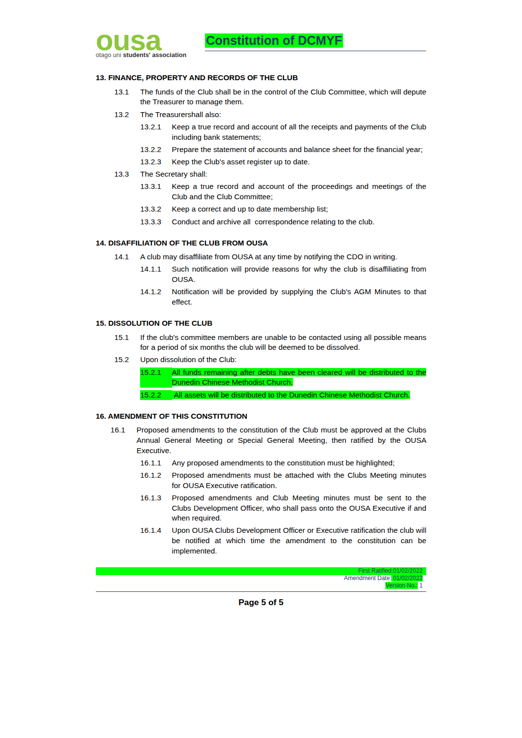ousa otago uni students' association
Constitution of DCMYF
13. Finance, Property and Records of the Club
13.1 The funds of the Club shall be in the control of the Club Committee, which will depute the Treasurer to manage them.
13.2 The Treasurershall also:
13.2.1 Keep a true record and account of all the receipts and payments of the Club including bank statements;
13.2.2 Prepare the statement of accounts and balance sheet for the financial year;
13.2.3 Keep the Club's asset register up to date.
13.3 The Secretary shall:
13.3.1 Keep a true record and account of the proceedings and meetings of the Club and the Club Committee;
13.3.2 Keep a correct and up to date membership list;
13.3.3 Conduct and archive all correspondence relating to the club.
14. Disaffiliation of the Club from OUSA
14.1 A club may disaffiliate from OUSA at any time by notifying the CDO in writing.
14.1.1 Such notification will provide reasons for why the club is disaffiliating from OUSA.
14.1.2 Notification will be provided by supplying the Club's AGM Minutes to that effect.
15. Dissolution of the Club
15.1 If the club's committee members are unable to be contacted using all possible means for a period of six months the club will be deemed to be dissolved.
15.2 Upon dissolution of the Club:
15.2.1 All funds remaining after debts have been cleared will be distributed to the Dunedin Chinese Methodist Church.
15.2.2 All assets will be distributed to the Dunedin Chinese Methodist Church.
16. Amendment of this Constitution
16.1 Proposed amendments to the constitution of the Club must be approved at the Clubs Annual General Meeting or Special General Meeting, then ratified by the OUSA Executive.
16.1.1 Any proposed amendments to the constitution must be highlighted;
16.1.2 Proposed amendments must be attached with the Clubs Meeting minutes for OUSA Executive ratification.
16.1.3 Proposed amendments and Club Meeting minutes must be sent to the Clubs Development Officer, who shall pass onto the OUSA Executive if and when required.
16.1.4 Upon OUSA Clubs Development Officer or Executive ratification the club will be notified at which time the amendment to the constitution can be implemented.
First Ratified:01/02/2022 Amendment Date: 01/02/2022 Version No.: 1
Page 5 of 5